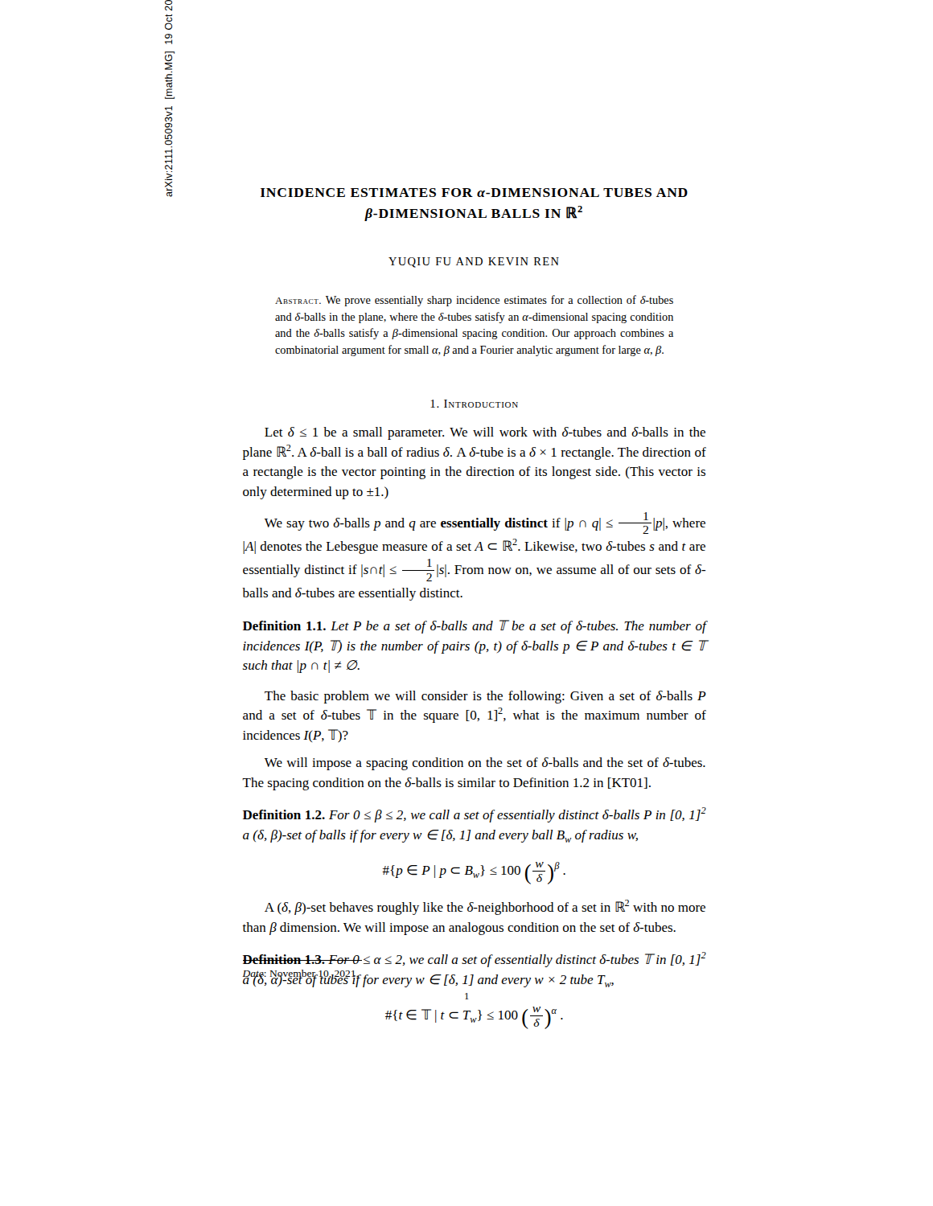arXiv:2111.05093v1 [math.MG] 19 Oct 2021
INCIDENCE ESTIMATES FOR α-DIMENSIONAL TUBES AND
β-DIMENSIONAL BALLS IN ℝ2
YUQIU FU AND KEVIN REN
Abstract. We prove essentially sharp incidence estimates for a collection of δ-tubes and δ-balls in the plane, where the δ-tubes satisfy an α-dimensional spacing condition and the δ-balls satisfy a β-dimensional spacing condition. Our approach combines a combinatorial argument for small α, β and a Fourier analytic argument for large α, β.
1. Introduction
Let δ ≤ 1 be a small parameter. We will work with δ-tubes and δ-balls in the plane ℝ2. A δ-ball is a ball of radius δ. A δ-tube is a δ × 1 rectangle. The direction of a rectangle is the vector pointing in the direction of its longest side. (This vector is only determined up to ±1.)
We say two δ-balls p and q are essentially distinct if |p ∩ q| ≤ 12|p|, where |A| denotes the Lebesgue measure of a set A ⊂ ℝ2. Likewise, two δ-tubes s and t are essentially distinct if |s∩t| ≤ 12|s|. From now on, we assume all of our sets of δ-balls and δ-tubes are essentially distinct.
Definition 1.1. Let P be a set of δ-balls and 𝕋 be a set of δ-tubes. The number of incidences I(P, 𝕋) is the number of pairs (p, t) of δ-balls p ∈ P and δ-tubes t ∈ 𝕋 such that |p ∩ t| ≠ ∅.
The basic problem we will consider is the following: Given a set of δ-balls P and a set of δ-tubes 𝕋 in the square [0, 1]2, what is the maximum number of incidences I(P, 𝕋)?
We will impose a spacing condition on the set of δ-balls and the set of δ-tubes. The spacing condition on the δ-balls is similar to Definition 1.2 in [KT01].
Definition 1.2. For 0 ≤ β ≤ 2, we call a set of essentially distinct δ-balls P in [0, 1]2 a (δ, β)-set of balls if for every w ∈ [δ, 1] and every ball Bw of radius w,
#{p ∈ P | p ⊂ Bw} ≤ 100 (wδ)β .
A (δ, β)-set behaves roughly like the δ-neighborhood of a set in ℝ2 with no more than β dimension. We will impose an analogous condition on the set of δ-tubes.
Definition 1.3. For 0 ≤ α ≤ 2, we call a set of essentially distinct δ-tubes 𝕋 in [0, 1]2 a (δ, α)-set of tubes if for every w ∈ [δ, 1] and every w × 2 tube Tw,
#{t ∈ 𝕋 | t ⊂ Tw} ≤ 100 (wδ)α .
Date: November 10, 2021.
1